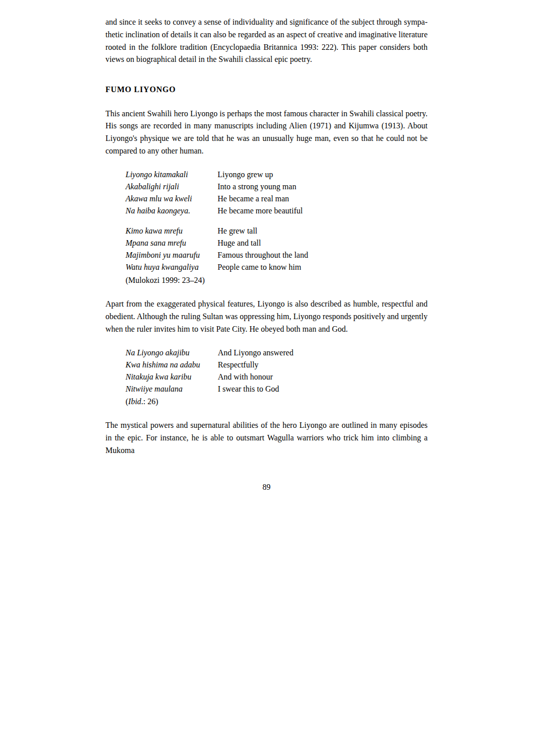and since it seeks to convey a sense of individuality and significance of the subject through sympathetic inclination of details it can also be regarded as an aspect of creative and imaginative literature rooted in the folklore tradition (Encyclopaedia Britannica 1993: 222). This paper considers both views on biographical detail in the Swahili classical epic poetry.
FUMO LIYONGO
This ancient Swahili hero Liyongo is perhaps the most famous character in Swahili classical poetry. His songs are recorded in many manuscripts including Alien (1971) and Kijumwa (1913). About Liyongo's physique we are told that he was an unusually huge man, even so that he could not be compared to any other human.
| Liyongo kitamakali | Liyongo grew up |
| Akabalighi rijali | Into a strong young man |
| Akawa mlu wa kweli | He became a real man |
| Na haiba kaongeya. | He became more beautiful |
| Kimo kawa mrefu | He grew tall |
| Mpana sana mrefu | Huge and tall |
| Majimboni yu maarufu | Famous throughout the land |
| Watu huya kwangaliya | People came to know him |
(Mulokozi 1999: 23–24)
Apart from the exaggerated physical features, Liyongo is also described as humble, respectful and obedient. Although the ruling Sultan was oppressing him, Liyongo responds positively and urgently when the ruler invites him to visit Pate City. He obeyed both man and God.
| Na Liyongo akajibu | And Liyongo answered |
| Kwa hishima na adabu | Respectfully |
| Nitakuja kwa karibu | And with honour |
| Nitwiiye maulana | I swear this to God |
(Ibid.: 26)
The mystical powers and supernatural abilities of the hero Liyongo are outlined in many episodes in the epic. For instance, he is able to outsmart Wagulla warriors who trick him into climbing a Mukoma
89